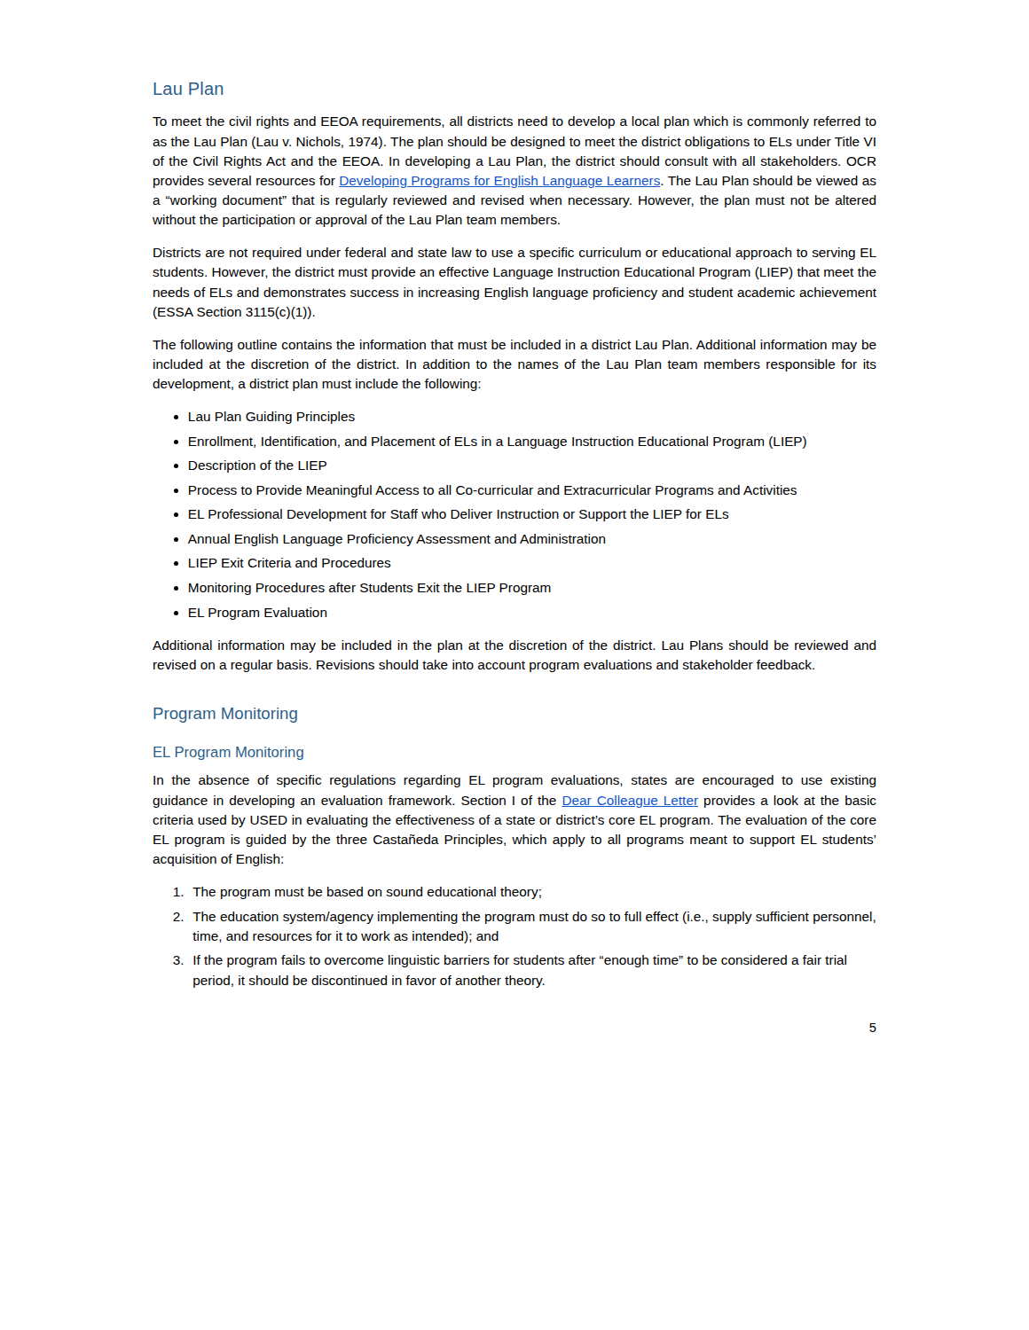Lau Plan
To meet the civil rights and EEOA requirements, all districts need to develop a local plan which is commonly referred to as the Lau Plan (Lau v. Nichols, 1974). The plan should be designed to meet the district obligations to ELs under Title VI of the Civil Rights Act and the EEOA. In developing a Lau Plan, the district should consult with all stakeholders. OCR provides several resources for Developing Programs for English Language Learners. The Lau Plan should be viewed as a “working document” that is regularly reviewed and revised when necessary. However, the plan must not be altered without the participation or approval of the Lau Plan team members.
Districts are not required under federal and state law to use a specific curriculum or educational approach to serving EL students. However, the district must provide an effective Language Instruction Educational Program (LIEP) that meet the needs of ELs and demonstrates success in increasing English language proficiency and student academic achievement (ESSA Section 3115(c)(1)).
The following outline contains the information that must be included in a district Lau Plan. Additional information may be included at the discretion of the district. In addition to the names of the Lau Plan team members responsible for its development, a district plan must include the following:
Lau Plan Guiding Principles
Enrollment, Identification, and Placement of ELs in a Language Instruction Educational Program (LIEP)
Description of the LIEP
Process to Provide Meaningful Access to all Co-curricular and Extracurricular Programs and Activities
EL Professional Development for Staff who Deliver Instruction or Support the LIEP for ELs
Annual English Language Proficiency Assessment and Administration
LIEP Exit Criteria and Procedures
Monitoring Procedures after Students Exit the LIEP Program
EL Program Evaluation
Additional information may be included in the plan at the discretion of the district. Lau Plans should be reviewed and revised on a regular basis. Revisions should take into account program evaluations and stakeholder feedback.
Program Monitoring
EL Program Monitoring
In the absence of specific regulations regarding EL program evaluations, states are encouraged to use existing guidance in developing an evaluation framework. Section I of the Dear Colleague Letter provides a look at the basic criteria used by USED in evaluating the effectiveness of a state or district’s core EL program. The evaluation of the core EL program is guided by the three Castañeda Principles, which apply to all programs meant to support EL students’ acquisition of English:
The program must be based on sound educational theory;
The education system/agency implementing the program must do so to full effect (i.e., supply sufficient personnel, time, and resources for it to work as intended); and
If the program fails to overcome linguistic barriers for students after “enough time” to be considered a fair trial period, it should be discontinued in favor of another theory.
5